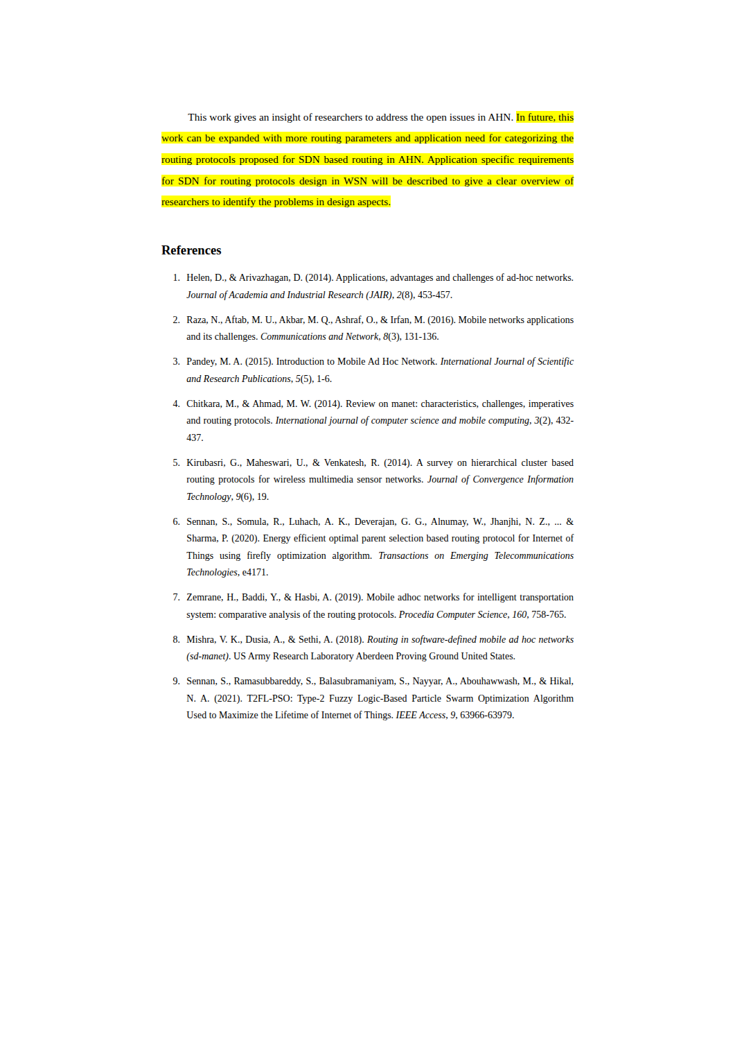This work gives an insight of researchers to address the open issues in AHN. In future, this work can be expanded with more routing parameters and application need for categorizing the routing protocols proposed for SDN based routing in AHN. Application specific requirements for SDN for routing protocols design in WSN will be described to give a clear overview of researchers to identify the problems in design aspects.
References
Helen, D., & Arivazhagan, D. (2014). Applications, advantages and challenges of ad-hoc networks. Journal of Academia and Industrial Research (JAIR), 2(8), 453-457.
Raza, N., Aftab, M. U., Akbar, M. Q., Ashraf, O., & Irfan, M. (2016). Mobile networks applications and its challenges. Communications and Network, 8(3), 131-136.
Pandey, M. A. (2015). Introduction to Mobile Ad Hoc Network. International Journal of Scientific and Research Publications, 5(5), 1-6.
Chitkara, M., & Ahmad, M. W. (2014). Review on manet: characteristics, challenges, imperatives and routing protocols. International journal of computer science and mobile computing, 3(2), 432-437.
Kirubasri, G., Maheswari, U., & Venkatesh, R. (2014). A survey on hierarchical cluster based routing protocols for wireless multimedia sensor networks. Journal of Convergence Information Technology, 9(6), 19.
Sennan, S., Somula, R., Luhach, A. K., Deverajan, G. G., Alnumay, W., Jhanjhi, N. Z., ... & Sharma, P. (2020). Energy efficient optimal parent selection based routing protocol for Internet of Things using firefly optimization algorithm. Transactions on Emerging Telecommunications Technologies, e4171.
Zemrane, H., Baddi, Y., & Hasbi, A. (2019). Mobile adhoc networks for intelligent transportation system: comparative analysis of the routing protocols. Procedia Computer Science, 160, 758-765.
Mishra, V. K., Dusia, A., & Sethi, A. (2018). Routing in software-defined mobile ad hoc networks (sd-manet). US Army Research Laboratory Aberdeen Proving Ground United States.
Sennan, S., Ramasubbareddy, S., Balasubramaniyam, S., Nayyar, A., Abouhawwash, M., & Hikal, N. A. (2021). T2FL-PSO: Type-2 Fuzzy Logic-Based Particle Swarm Optimization Algorithm Used to Maximize the Lifetime of Internet of Things. IEEE Access, 9, 63966-63979.